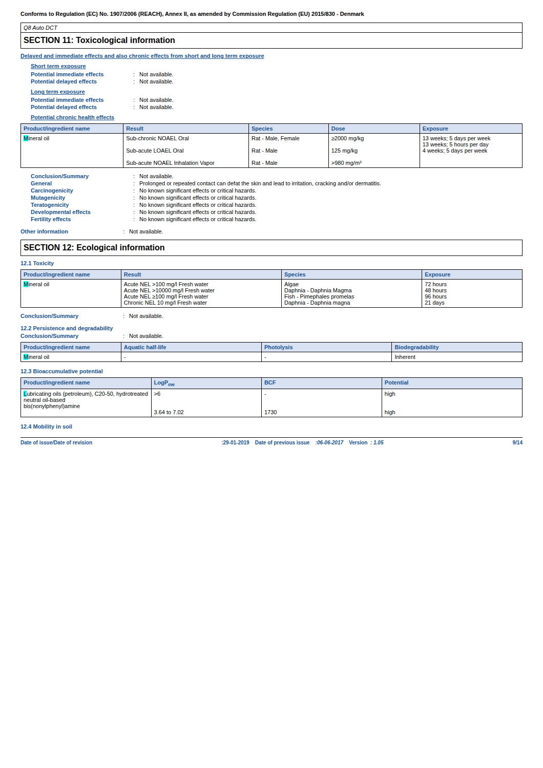Conforms to Regulation (EC) No. 1907/2006 (REACH), Annex II, as amended by Commission Regulation (EU) 2015/830 - Denmark
Q8 Auto DCT
SECTION 11: Toxicological information
Delayed and immediate effects and also chronic effects from short and long term exposure
Short term exposure
Potential immediate effects
:
Not available.
Potential delayed effects
:
Not available.
Long term exposure
Potential immediate effects
:
Not available.
Potential delayed effects
:
Not available.
Potential chronic health effects
| Product/ingredient name | Result | Species | Dose | Exposure |
| --- | --- | --- | --- | --- |
| M ineral oil | Sub-chronic NOAEL Oral Sub-acute LOAEL Oral Sub-acute NOAEL Inhalation Vapor | Rat - Male, Female Rat - Male Rat - Male | ≥2000 mg/kg 125 mg/kg >980 mg/m³ | 13 weeks; 5 days per week 13 weeks; 5 hours per day 4 weeks; 5 days per week |
Conclusion/Summary
:
Not available.
General
:
Prolonged or repeated contact can defat the skin and lead to irritation, cracking and/or dermatitis.
Carcinogenicity
:
No known significant effects or critical hazards.
Mutagenicity
:
No known significant effects or critical hazards.
Teratogenicity
:
No known significant effects or critical hazards.
Developmental effects
:
No known significant effects or critical hazards.
Fertility effects
:
No known significant effects or critical hazards.
Other information
:
Not available.
SECTION 12: Ecological information
12.1 Toxicity
| Product/ingredient name | Result | Species | Exposure |
| --- | --- | --- | --- |
| M ineral oil | Acute NEL >100 mg/l Fresh water Acute NEL >10000 mg/l Fresh water Acute NEL ≥100 mg/l Fresh water Chronic NEL 10 mg/l Fresh water | Algae Daphnia - Daphnia Magma Fish - Pimephales promelas Daphnia - Daphnia magna | 72 hours 48 hours 96 hours 21 days |
Conclusion/Summary
:
Not available.
12.2 Persistence and degradability
Conclusion/Summary
:
Not available.
| Product/ingredient name | Aquatic half-life | Photolysis | Biodegradability |
| --- | --- | --- | --- |
| M ineral oil | - | - | Inherent |
12.3 Bioaccumulative potential
| Product/ingredient name | LogP ow | BCF | Potential |
| --- | --- | --- | --- |
| L ubricating oils (petroleum), C20-50, hydrotreated neutral oil-based bis(nonylphenyl)amine | >6 3.64 to 7.02 | - 1730 | high high |
12.4 Mobility in soil
Date of issue/Date of revision
: 29-01-2019 Date of previous issue :06-06-2017 Version : 1.05
9/14